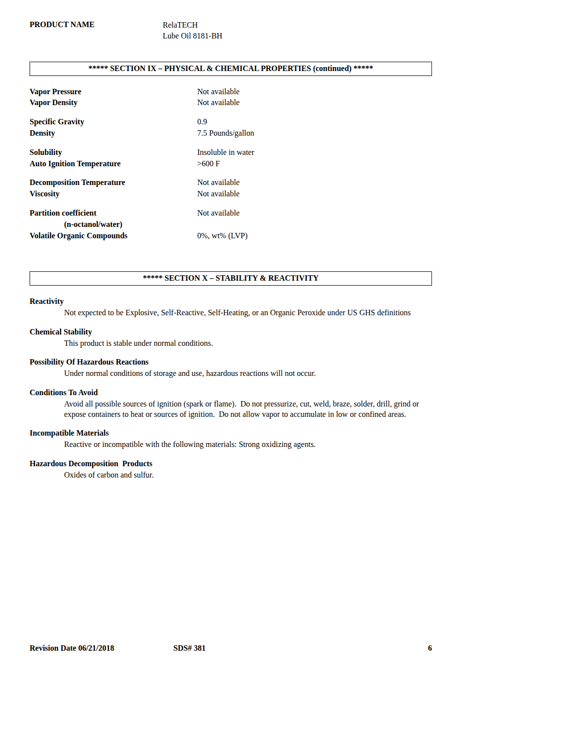PRODUCT NAME
RelaTECH
Lube Oil 8181-BH
***** SECTION IX – PHYSICAL & CHEMICAL PROPERTIES (continued) *****
| Vapor Pressure | Not available |
| Vapor Density | Not available |
| Specific Gravity | 0.9 |
| Density | 7.5 Pounds/gallon |
| Solubility | Insoluble in water |
| Auto Ignition Temperature | >600 F |
| Decomposition Temperature | Not available |
| Viscosity | Not available |
| Partition coefficient | Not available |
| (n-octanol/water) | |
| Volatile Organic Compounds | 0%, wt% (LVP) |
***** SECTION X – STABILITY & REACTIVITY
Reactivity
Not expected to be Explosive, Self-Reactive, Self-Heating, or an Organic Peroxide under US GHS definitions
Chemical Stability
This product is stable under normal conditions.
Possibility Of Hazardous Reactions
Under normal conditions of storage and use, hazardous reactions will not occur.
Conditions To Avoid
Avoid all possible sources of ignition (spark or flame). Do not pressurize, cut, weld, braze, solder, drill, grind or expose containers to heat or sources of ignition. Do not allow vapor to accumulate in low or confined areas.
Incompatible Materials
Reactive or incompatible with the following materials: Strong oxidizing agents.
Hazardous Decomposition Products
Oxides of carbon and sulfur.
Revision Date 06/21/2018
SDS# 381
6